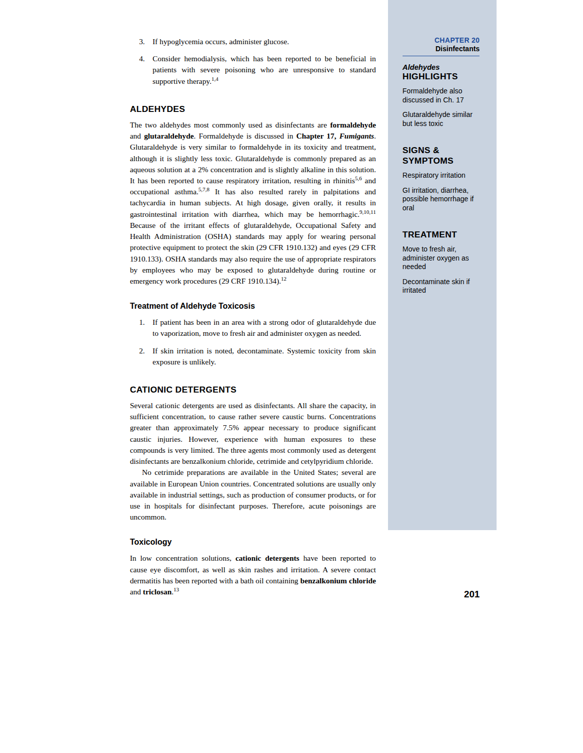CHAPTER 20
Disinfectants
Aldehydes
HIGHLIGHTS
Formaldehyde also discussed in Ch. 17
Glutaraldehyde similar but less toxic
SIGNS & SYMPTOMS
Respiratory irritation
GI irritation, diarrhea, possible hemorrhage if oral
TREATMENT
Move to fresh air, administer oxygen as needed
Decontaminate skin if irritated
If hypoglycemia occurs, administer glucose.
Consider hemodialysis, which has been reported to be beneficial in patients with severe poisoning who are unresponsive to standard supportive therapy.1,4
ALDEHYDES
The two aldehydes most commonly used as disinfectants are formaldehyde and glutaraldehyde. Formaldehyde is discussed in Chapter 17, Fumigants. Glutaraldehyde is very similar to formaldehyde in its toxicity and treatment, although it is slightly less toxic. Glutaraldehyde is commonly prepared as an aqueous solution at a 2% concentration and is slightly alkaline in this solution. It has been reported to cause respiratory irritation, resulting in rhinitis5,6 and occupational asthma.5,7,8 It has also resulted rarely in palpitations and tachycardia in human subjects. At high dosage, given orally, it results in gastrointestinal irritation with diarrhea, which may be hemorrhagic.9,10,11 Because of the irritant effects of glutaraldehyde, Occupational Safety and Health Administration (OSHA) standards may apply for wearing personal protective equipment to protect the skin (29 CFR 1910.132) and eyes (29 CFR 1910.133). OSHA standards may also require the use of appropriate respirators by employees who may be exposed to glutaraldehyde during routine or emergency work procedures (29 CRF 1910.134).12
Treatment of Aldehyde Toxicosis
If patient has been in an area with a strong odor of glutaraldehyde due to vaporization, move to fresh air and administer oxygen as needed.
If skin irritation is noted, decontaminate. Systemic toxicity from skin exposure is unlikely.
CATIONIC DETERGENTS
Several cationic detergents are used as disinfectants. All share the capacity, in sufficient concentration, to cause rather severe caustic burns. Concentrations greater than approximately 7.5% appear necessary to produce significant caustic injuries. However, experience with human exposures to these compounds is very limited. The three agents most commonly used as detergent disinfectants are benzalkonium chloride, cetrimide and cetylpyridium chloride.
No cetrimide preparations are available in the United States; several are available in European Union countries. Concentrated solutions are usually only available in industrial settings, such as production of consumer products, or for use in hospitals for disinfectant purposes. Therefore, acute poisonings are uncommon.
Toxicology
In low concentration solutions, cationic detergents have been reported to cause eye discomfort, as well as skin rashes and irritation. A severe contact dermatitis has been reported with a bath oil containing benzalkonium chloride and triclosan.13
201